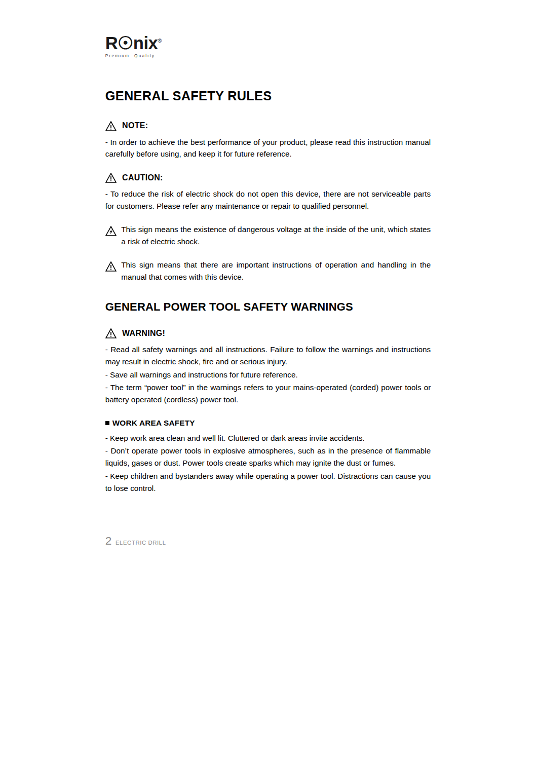R☉nix®
Premium Quality
GENERAL SAFETY RULES
NOTE:
- In order to achieve the best performance of your product, please read this instruction manual carefully before using, and keep it for future reference.
CAUTION:
- To reduce the risk of electric shock do not open this device, there are not serviceable parts for customers. Please refer any maintenance or repair to qualified personnel.
This sign means the existence of dangerous voltage at the inside of the unit, which states a risk of electric shock.
This sign means that there are important instructions of operation and handling in the manual that comes with this device.
GENERAL POWER TOOL SAFETY WARNINGS
WARNING!
- Read all safety warnings and all instructions. Failure to follow the warnings and instructions may result in electric shock, fire and or serious injury.
- Save all warnings and instructions for future reference.
- The term “power tool” in the warnings refers to your mains-operated (corded) power tools or battery operated (cordless) power tool.
WORK AREA SAFETY
- Keep work area clean and well lit. Cluttered or dark areas invite accidents.
- Don’t operate power tools in explosive atmospheres, such as in the presence of flammable liquids, gases or dust. Power tools create sparks which may ignite the dust or fumes.
- Keep children and bystanders away while operating a power tool. Distractions can cause you to lose control.
2 ELECTRIC DRILL